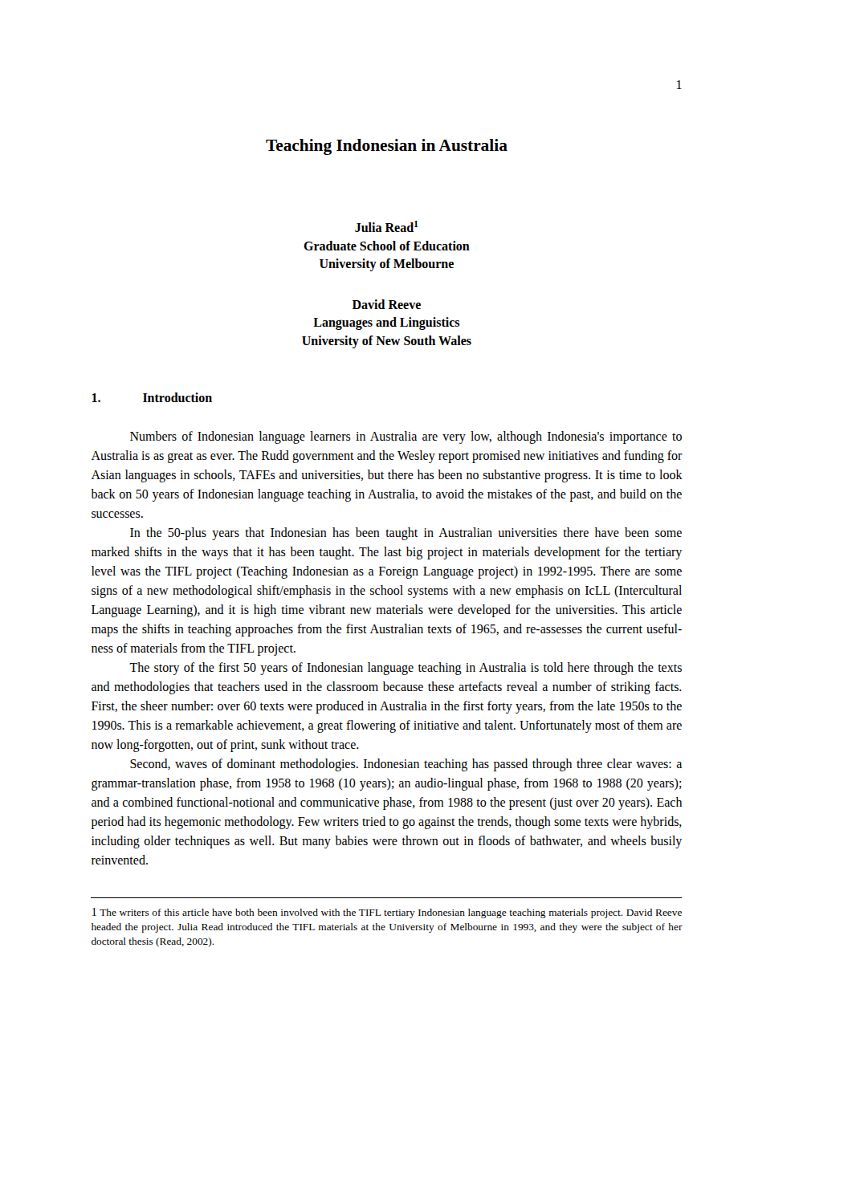1
Teaching Indonesian in Australia
Julia Read1
Graduate School of Education
University of Melbourne
David Reeve
Languages and Linguistics
University of New South Wales
1. Introduction
Numbers of Indonesian language learners in Australia are very low, although Indonesia's importance to Australia is as great as ever. The Rudd government and the Wesley report promised new initiatives and funding for Asian languages in schools, TAFEs and universities, but there has been no substantive progress. It is time to look back on 50 years of Indonesian language teaching in Australia, to avoid the mistakes of the past, and build on the successes.
In the 50-plus years that Indonesian has been taught in Australian universities there have been some marked shifts in the ways that it has been taught. The last big project in materials development for the tertiary level was the TIFL project (Teaching Indonesian as a Foreign Language project) in 1992-1995. There are some signs of a new methodological shift/emphasis in the school systems with a new emphasis on IcLL (Intercultural Language Learning), and it is high time vibrant new materials were developed for the universities. This article maps the shifts in teaching approaches from the first Australian texts of 1965, and re-assesses the current usefulness of materials from the TIFL project.
The story of the first 50 years of Indonesian language teaching in Australia is told here through the texts and methodologies that teachers used in the classroom because these artefacts reveal a number of striking facts. First, the sheer number: over 60 texts were produced in Australia in the first forty years, from the late 1950s to the 1990s. This is a remarkable achievement, a great flowering of initiative and talent. Unfortunately most of them are now long-forgotten, out of print, sunk without trace.
Second, waves of dominant methodologies. Indonesian teaching has passed through three clear waves: a grammar-translation phase, from 1958 to 1968 (10 years); an audio-lingual phase, from 1968 to 1988 (20 years); and a combined functional-notional and communicative phase, from 1988 to the present (just over 20 years). Each period had its hegemonic methodology. Few writers tried to go against the trends, though some texts were hybrids, including older techniques as well. But many babies were thrown out in floods of bathwater, and wheels busily reinvented.
1 The writers of this article have both been involved with the TIFL tertiary Indonesian language teaching materials project. David Reeve headed the project. Julia Read introduced the TIFL materials at the University of Melbourne in 1993, and they were the subject of her doctoral thesis (Read, 2002).